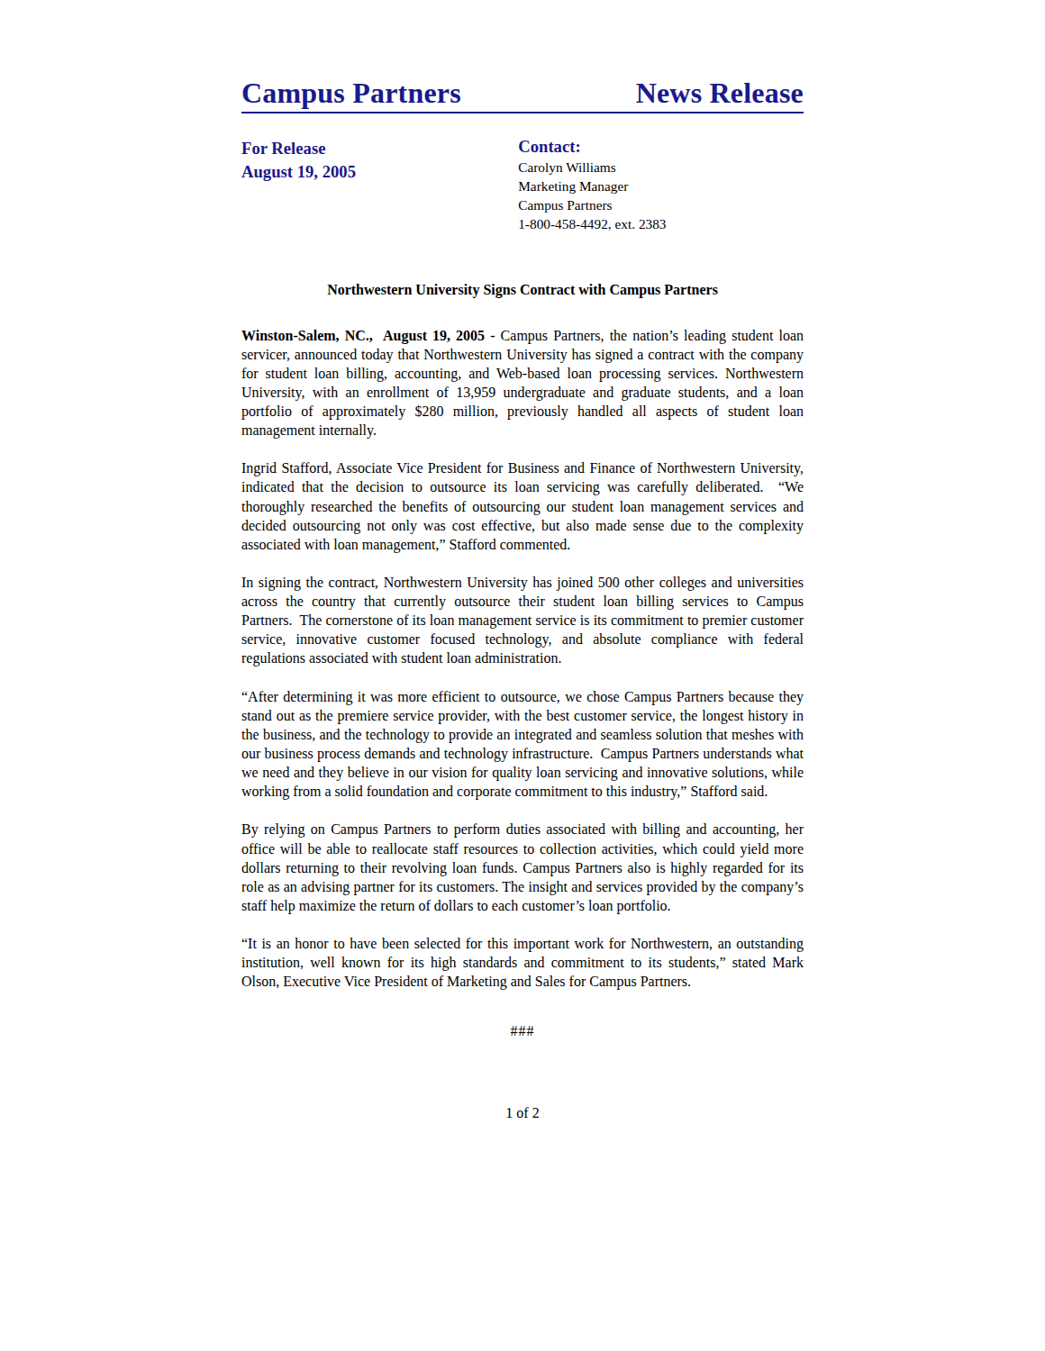Campus Partners
News Release
For Release
August 19, 2005
Contact:
Carolyn Williams
Marketing Manager
Campus Partners
1-800-458-4492, ext. 2383
Northwestern University Signs Contract with Campus Partners
Winston-Salem, NC., August 19, 2005 - Campus Partners, the nation’s leading student loan servicer, announced today that Northwestern University has signed a contract with the company for student loan billing, accounting, and Web-based loan processing services. Northwestern University, with an enrollment of 13,959 undergraduate and graduate students, and a loan portfolio of approximately $280 million, previously handled all aspects of student loan management internally.
Ingrid Stafford, Associate Vice President for Business and Finance of Northwestern University, indicated that the decision to outsource its loan servicing was carefully deliberated. “We thoroughly researched the benefits of outsourcing our student loan management services and decided outsourcing not only was cost effective, but also made sense due to the complexity associated with loan management,” Stafford commented.
In signing the contract, Northwestern University has joined 500 other colleges and universities across the country that currently outsource their student loan billing services to Campus Partners. The cornerstone of its loan management service is its commitment to premier customer service, innovative customer focused technology, and absolute compliance with federal regulations associated with student loan administration.
“After determining it was more efficient to outsource, we chose Campus Partners because they stand out as the premiere service provider, with the best customer service, the longest history in the business, and the technology to provide an integrated and seamless solution that meshes with our business process demands and technology infrastructure. Campus Partners understands what we need and they believe in our vision for quality loan servicing and innovative solutions, while working from a solid foundation and corporate commitment to this industry,” Stafford said.
By relying on Campus Partners to perform duties associated with billing and accounting, her office will be able to reallocate staff resources to collection activities, which could yield more dollars returning to their revolving loan funds. Campus Partners also is highly regarded for its role as an advising partner for its customers. The insight and services provided by the company’s staff help maximize the return of dollars to each customer’s loan portfolio.
“It is an honor to have been selected for this important work for Northwestern, an outstanding institution, well known for its high standards and commitment to its students,” stated Mark Olson, Executive Vice President of Marketing and Sales for Campus Partners.
###
1 of 2